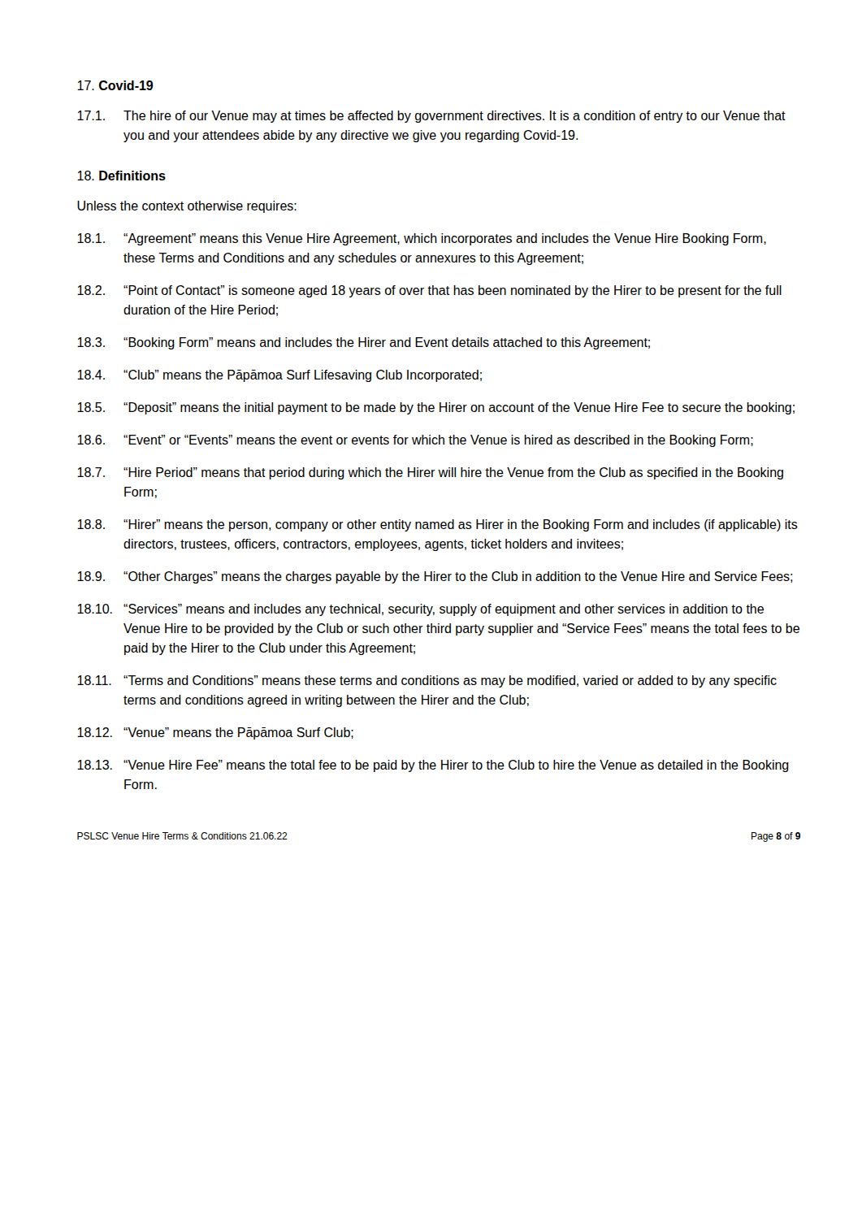17. Covid-19
17.1. The hire of our Venue may at times be affected by government directives. It is a condition of entry to our Venue that you and your attendees abide by any directive we give you regarding Covid-19.
18. Definitions
Unless the context otherwise requires:
18.1.“Agreement” means this Venue Hire Agreement, which incorporates and includes the Venue Hire Booking Form, these Terms and Conditions and any schedules or annexures to this Agreement;
18.2.“Point of Contact” is someone aged 18 years of over that has been nominated by the Hirer to be present for the full duration of the Hire Period;
18.3.“Booking Form” means and includes the Hirer and Event details attached to this Agreement;
18.4.“Club” means the Pāpāmoa Surf Lifesaving Club Incorporated;
18.5.“Deposit” means the initial payment to be made by the Hirer on account of the Venue Hire Fee to secure the booking;
18.6.“Event” or “Events” means the event or events for which the Venue is hired as described in the Booking Form;
18.7.“Hire Period” means that period during which the Hirer will hire the Venue from the Club as specified in the Booking Form;
18.8.“Hirer” means the person, company or other entity named as Hirer in the Booking Form and includes (if applicable) its directors, trustees, officers, contractors, employees, agents, ticket holders and invitees;
18.9.“Other Charges” means the charges payable by the Hirer to the Club in addition to the Venue Hire and Service Fees;
18.10.“Services” means and includes any technical, security, supply of equipment and other services in addition to the Venue Hire to be provided by the Club or such other third party supplier and “Service Fees” means the total fees to be paid by the Hirer to the Club under this Agreement;
18.11.“Terms and Conditions” means these terms and conditions as may be modified, varied or added to by any specific terms and conditions agreed in writing between the Hirer and the Club;
18.12.“Venue” means the Pāpāmoa Surf Club;
18.13.“Venue Hire Fee” means the total fee to be paid by the Hirer to the Club to hire the Venue as detailed in the Booking Form.
PSLSC Venue Hire Terms & Conditions 21.06.22 Page 8 of 9